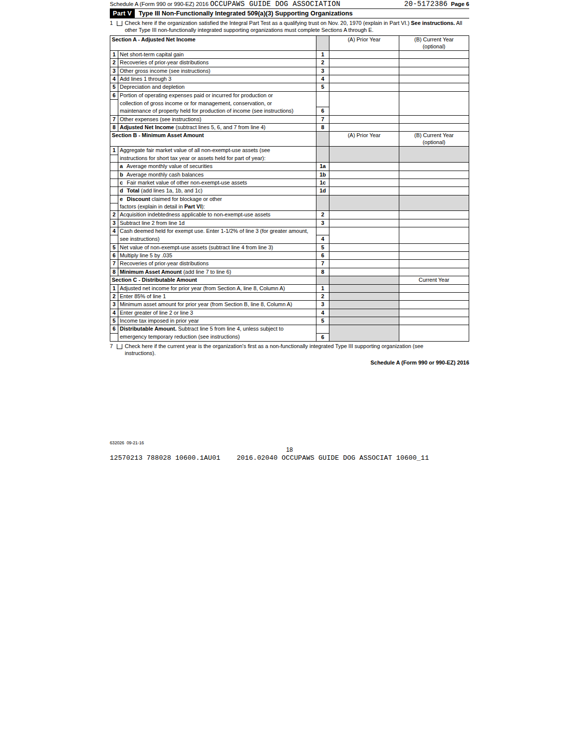Schedule A (Form 990 or 990-EZ) 2016 OCCUPAWS GUIDE DOG ASSOCIATION
20-5172386 Page 6
Part V
Type III Non-Functionally Integrated 509(a)(3) Supporting Organizations
1
Check here if the organization satisfied the Integral Part Test as a qualifying trust on Nov. 20, 1970 (explain in Part VI.) See instructions. All other Type III non-functionally integrated supporting organizations must complete Sections A through E.
| Section A - Adjusted Net Income | | (A) Prior Year | (B) Current Year (optional) |
| 1 | Net short-term capital gain | 1 | | |
| 2 | Recoveries of prior-year distributions | 2 | | |
| 3 | Other gross income (see instructions) | 3 | | |
| 4 | Add lines 1 through 3 | 4 | | |
| 5 | Depreciation and depletion | 5 | | |
| 6 | Portion of operating expenses paid or incurred for production or | | | |
| | collection of gross income or for management, conservation, or | | | |
| | maintenance of property held for production of income (see instructions) | 6 | | |
| 7 | Other expenses (see instructions) | 7 | | |
| 8 | Adjusted Net Income (subtract lines 5, 6, and 7 from line 4) | 8 | | |
| Section B - Minimum Asset Amount | | (A) Prior Year | (B) Current Year (optional) |
| 1 | Aggregate fair market value of all non-exempt-use assets (see | | | |
| | instructions for short tax year or assets held for part of year): | | | |
| | a Average monthly value of securities | 1a | | |
| | b Average monthly cash balances | 1b | | |
| | c Fair market value of other non-exempt-use assets | 1c | | |
| | d Total (add lines 1a, 1b, and 1c) | 1d | | |
| | e Discount claimed for blockage or other | | | |
| | factors (explain in detail in Part VI ): | | | |
| 2 | Acquisition indebtedness applicable to non-exempt-use assets | 2 | | |
| 3 | Subtract line 2 from line 1d | 3 | | |
| 4 | Cash deemed held for exempt use. Enter 1-1/2% of line 3 (for greater amount, | | | |
| | see instructions) | 4 | | |
| 5 | Net value of non-exempt-use assets (subtract line 4 from line 3) | 5 | | |
| 6 | Multiply line 5 by .035 | 6 | | |
| 7 | Recoveries of prior-year distributions | 7 | | |
| 8 | Minimum Asset Amount (add line 7 to line 6) | 8 | | |
| Section C - Distributable Amount | | | Current Year |
| 1 | Adjusted net income for prior year (from Section A, line 8, Column A) | 1 | | |
| 2 | Enter 85% of line 1 | 2 | | |
| 3 | Minimum asset amount for prior year (from Section B, line 8, Column A) | 3 | | |
| 4 | Enter greater of line 2 or line 3 | 4 | | |
| 5 | Income tax imposed in prior year | 5 | | |
| 6 | Distributable Amount. Subtract line 5 from line 4, unless subject to | | | |
| | emergency temporary reduction (see instructions) | 6 | | |
7
Check here if the current year is the organization's first as a non-functionally integrated Type III supporting organization (see instructions).
Schedule A (Form 990 or 990-EZ) 2016
632026 09-21-16
18
12570213 788028 10600.1AU01 2016.02040 OCCUPAWS GUIDE DOG ASSOCIAT 10600_11